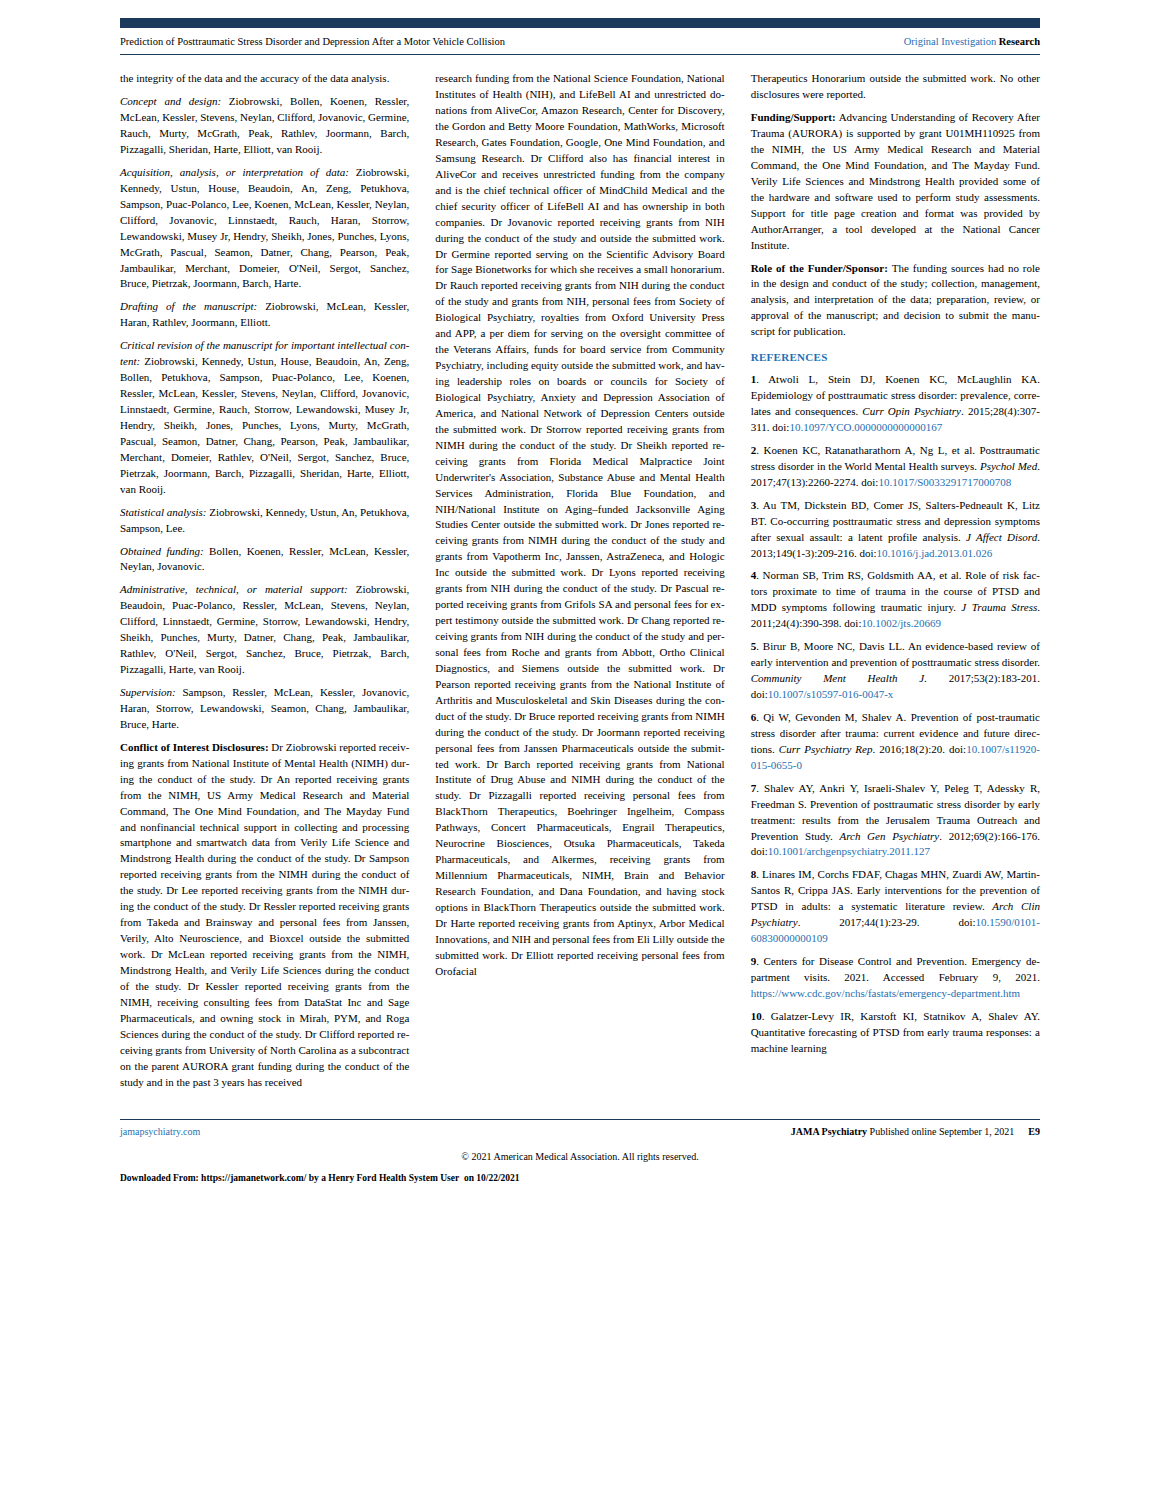Prediction of Posttraumatic Stress Disorder and Depression After a Motor Vehicle Collision
Original Investigation Research
the integrity of the data and the accuracy of the data analysis.
Concept and design: Ziobrowski, Bollen, Koenen, Ressler, McLean, Kessler, Stevens, Neylan, Clifford, Jovanovic, Germine, Rauch, Murty, McGrath, Peak, Rathlev, Joormann, Barch, Pizzagalli, Sheridan, Harte, Elliott, van Rooij.
Acquisition, analysis, or interpretation of data: Ziobrowski, Kennedy, Ustun, House, Beaudoin, An, Zeng, Petukhova, Sampson, Puac-Polanco, Lee, Koenen, McLean, Kessler, Neylan, Clifford, Jovanovic, Linnstaedt, Rauch, Haran, Storrow, Lewandowski, Musey Jr, Hendry, Sheikh, Jones, Punches, Lyons, McGrath, Pascual, Seamon, Datner, Chang, Pearson, Peak, Jambaulikar, Merchant, Domeier, O'Neil, Sergot, Sanchez, Bruce, Pietrzak, Joormann, Barch, Harte.
Drafting of the manuscript: Ziobrowski, McLean, Kessler, Haran, Rathlev, Joormann, Elliott.
Critical revision of the manuscript for important intellectual content: Ziobrowski, Kennedy, Ustun, House, Beaudoin, An, Zeng, Bollen, Petukhova, Sampson, Puac-Polanco, Lee, Koenen, Ressler, McLean, Kessler, Stevens, Neylan, Clifford, Jovanovic, Linnstaedt, Germine, Rauch, Storrow, Lewandowski, Musey Jr, Hendry, Sheikh, Jones, Punches, Lyons, Murty, McGrath, Pascual, Seamon, Datner, Chang, Pearson, Peak, Jambaulikar, Merchant, Domeier, Rathlev, O'Neil, Sergot, Sanchez, Bruce, Pietrzak, Joormann, Barch, Pizzagalli, Sheridan, Harte, Elliott, van Rooij.
Statistical analysis: Ziobrowski, Kennedy, Ustun, An, Petukhova, Sampson, Lee.
Obtained funding: Bollen, Koenen, Ressler, McLean, Kessler, Neylan, Jovanovic.
Administrative, technical, or material support: Ziobrowski, Beaudoin, Puac-Polanco, Ressler, McLean, Stevens, Neylan, Clifford, Linnstaedt, Germine, Storrow, Lewandowski, Hendry, Sheikh, Punches, Murty, Datner, Chang, Peak, Jambaulikar, Rathlev, O'Neil, Sergot, Sanchez, Bruce, Pietrzak, Barch, Pizzagalli, Harte, van Rooij.
Supervision: Sampson, Ressler, McLean, Kessler, Jovanovic, Haran, Storrow, Lewandowski, Seamon, Chang, Jambaulikar, Bruce, Harte.
Conflict of Interest Disclosures: Dr Ziobrowski reported receiving grants from National Institute of Mental Health (NIMH) during the conduct of the study. Dr An reported receiving grants from the NIMH, US Army Medical Research and Material Command, The One Mind Foundation, and The Mayday Fund and nonfinancial technical support in collecting and processing smartphone and smartwatch data from Verily Life Science and Mindstrong Health during the conduct of the study. Dr Sampson reported receiving grants from the NIMH during the conduct of the study. Dr Lee reported receiving grants from the NIMH during the conduct of the study. Dr Ressler reported receiving grants from Takeda and Brainsway and personal fees from Janssen, Verily, Alto Neuroscience, and Bioxcel outside the submitted work. Dr McLean reported receiving grants from the NIMH, Mindstrong Health, and Verily Life Sciences during the conduct of the study. Dr Kessler reported receiving grants from the NIMH, receiving consulting fees from DataStat Inc and Sage Pharmaceuticals, and owning stock in Mirah, PYM, and Roga Sciences during the conduct of the study. Dr Clifford reported receiving grants from University of North Carolina as a subcontract on the parent AURORA grant funding during the conduct of the study and in the past 3 years has received
research funding from the National Science Foundation, National Institutes of Health (NIH), and LifeBell AI and unrestricted donations from AliveCor, Amazon Research, Center for Discovery, the Gordon and Betty Moore Foundation, MathWorks, Microsoft Research, Gates Foundation, Google, One Mind Foundation, and Samsung Research. Dr Clifford also has financial interest in AliveCor and receives unrestricted funding from the company and is the chief technical officer of MindChild Medical and the chief security officer of LifeBell AI and has ownership in both companies. Dr Jovanovic reported receiving grants from NIH during the conduct of the study and outside the submitted work. Dr Germine reported serving on the Scientific Advisory Board for Sage Bionetworks for which she receives a small honorarium. Dr Rauch reported receiving grants from NIH during the conduct of the study and grants from NIH, personal fees from Society of Biological Psychiatry, royalties from Oxford University Press and APP, a per diem for serving on the oversight committee of the Veterans Affairs, funds for board service from Community Psychiatry, including equity outside the submitted work, and having leadership roles on boards or councils for Society of Biological Psychiatry, Anxiety and Depression Association of America, and National Network of Depression Centers outside the submitted work. Dr Storrow reported receiving grants from NIMH during the conduct of the study. Dr Sheikh reported receiving grants from Florida Medical Malpractice Joint Underwriter's Association, Substance Abuse and Mental Health Services Administration, Florida Blue Foundation, and NIH/National Institute on Aging–funded Jacksonville Aging Studies Center outside the submitted work. Dr Jones reported receiving grants from NIMH during the conduct of the study and grants from Vapotherm Inc, Janssen, AstraZeneca, and Hologic Inc outside the submitted work. Dr Lyons reported receiving grants from NIH during the conduct of the study. Dr Pascual reported receiving grants from Grifols SA and personal fees for expert testimony outside the submitted work. Dr Chang reported receiving grants from NIH during the conduct of the study and personal fees from Roche and grants from Abbott, Ortho Clinical Diagnostics, and Siemens outside the submitted work. Dr Pearson reported receiving grants from the National Institute of Arthritis and Musculoskeletal and Skin Diseases during the conduct of the study. Dr Bruce reported receiving grants from NIMH during the conduct of the study. Dr Joormann reported receiving personal fees from Janssen Pharmaceuticals outside the submitted work. Dr Barch reported receiving grants from National Institute of Drug Abuse and NIMH during the conduct of the study. Dr Pizzagalli reported receiving personal fees from BlackThorn Therapeutics, Boehringer Ingelheim, Compass Pathways, Concert Pharmaceuticals, Engrail Therapeutics, Neurocrine Biosciences, Otsuka Pharmaceuticals, Takeda Pharmaceuticals, and Alkermes, receiving grants from Millennium Pharmaceuticals, NIMH, Brain and Behavior Research Foundation, and Dana Foundation, and having stock options in BlackThorn Therapeutics outside the submitted work. Dr Harte reported receiving grants from Aptinyx, Arbor Medical Innovations, and NIH and personal fees from Eli Lilly outside the submitted work. Dr Elliott reported receiving personal fees from Orofacial
Therapeutics Honorarium outside the submitted work. No other disclosures were reported.
Funding/Support: Advancing Understanding of Recovery After Trauma (AURORA) is supported by grant U01MH110925 from the NIMH, the US Army Medical Research and Material Command, the One Mind Foundation, and The Mayday Fund. Verily Life Sciences and Mindstrong Health provided some of the hardware and software used to perform study assessments. Support for title page creation and format was provided by AuthorArranger, a tool developed at the National Cancer Institute.
Role of the Funder/Sponsor: The funding sources had no role in the design and conduct of the study; collection, management, analysis, and interpretation of the data; preparation, review, or approval of the manuscript; and decision to submit the manuscript for publication.
REFERENCES
1. Atwoli L, Stein DJ, Koenen KC, McLaughlin KA. Epidemiology of posttraumatic stress disorder: prevalence, correlates and consequences. Curr Opin Psychiatry. 2015;28(4):307-311. doi:10.1097/YCO.0000000000000167
2. Koenen KC, Ratanatharathorn A, Ng L, et al. Posttraumatic stress disorder in the World Mental Health surveys. Psychol Med. 2017;47(13):2260-2274. doi:10.1017/S0033291717000708
3. Au TM, Dickstein BD, Comer JS, Salters-Pedneault K, Litz BT. Co-occurring posttraumatic stress and depression symptoms after sexual assault: a latent profile analysis. J Affect Disord. 2013;149(1-3):209-216. doi:10.1016/j.jad.2013.01.026
4. Norman SB, Trim RS, Goldsmith AA, et al. Role of risk factors proximate to time of trauma in the course of PTSD and MDD symptoms following traumatic injury. J Trauma Stress. 2011;24(4):390-398. doi:10.1002/jts.20669
5. Birur B, Moore NC, Davis LL. An evidence-based review of early intervention and prevention of posttraumatic stress disorder. Community Ment Health J. 2017;53(2):183-201. doi:10.1007/s10597-016-0047-x
6. Qi W, Gevonden M, Shalev A. Prevention of post-traumatic stress disorder after trauma: current evidence and future directions. Curr Psychiatry Rep. 2016;18(2):20. doi:10.1007/s11920-015-0655-0
7. Shalev AY, Ankri Y, Israeli-Shalev Y, Peleg T, Adessky R, Freedman S. Prevention of posttraumatic stress disorder by early treatment: results from the Jerusalem Trauma Outreach and Prevention Study. Arch Gen Psychiatry. 2012;69(2):166-176. doi:10.1001/archgenpsychiatry.2011.127
8. Linares IM, Corchs FDAF, Chagas MHN, Zuardi AW, Martin-Santos R, Crippa JAS. Early interventions for the prevention of PTSD in adults: a systematic literature review. Arch Clin Psychiatry. 2017;44(1):23-29. doi:10.1590/0101-60830000000109
9. Centers for Disease Control and Prevention. Emergency department visits. 2021. Accessed February 9, 2021. https://www.cdc.gov/nchs/fastats/emergency-department.htm
10. Galatzer-Levy IR, Karstoft KI, Statnikov A, Shalev AY. Quantitative forecasting of PTSD from early trauma responses: a machine learning
jamapsychiatry.com
JAMA Psychiatry Published online September 1, 2021
E9
© 2021 American Medical Association. All rights reserved.
Downloaded From: https://jamanetwork.com/ by a Henry Ford Health System User on 10/22/2021